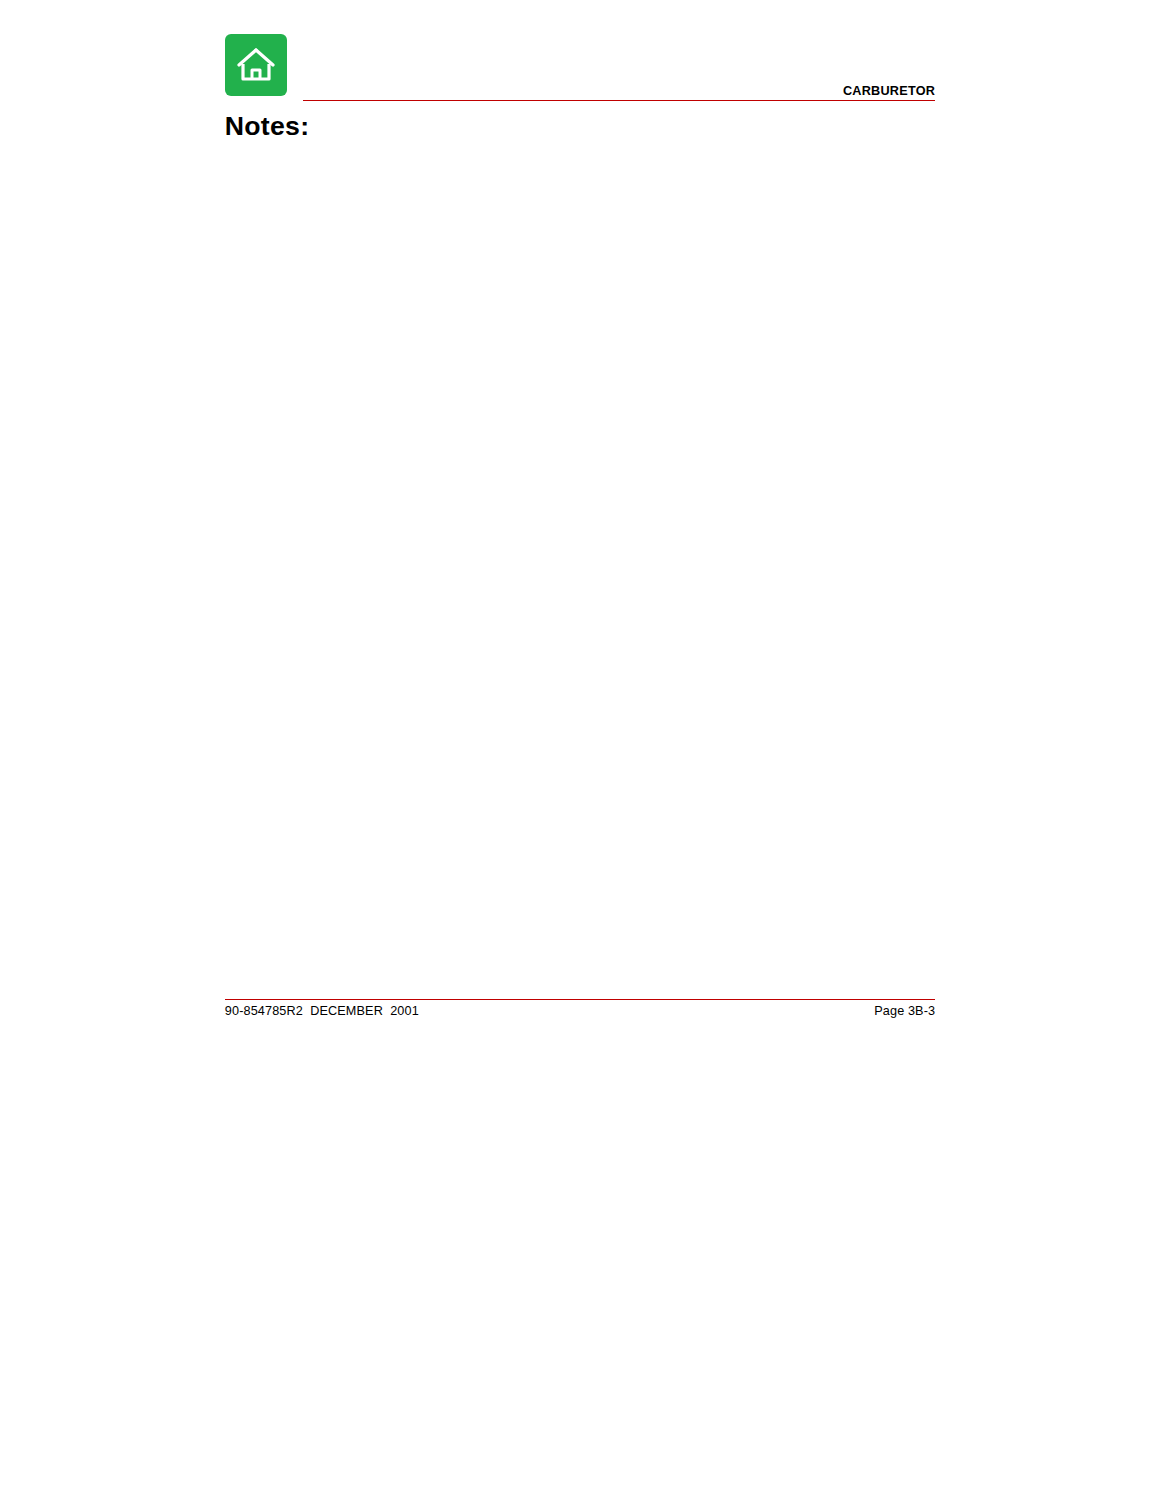CARBURETOR
Notes:
90-854785R2 DECEMBER 2001
Page 3B-3